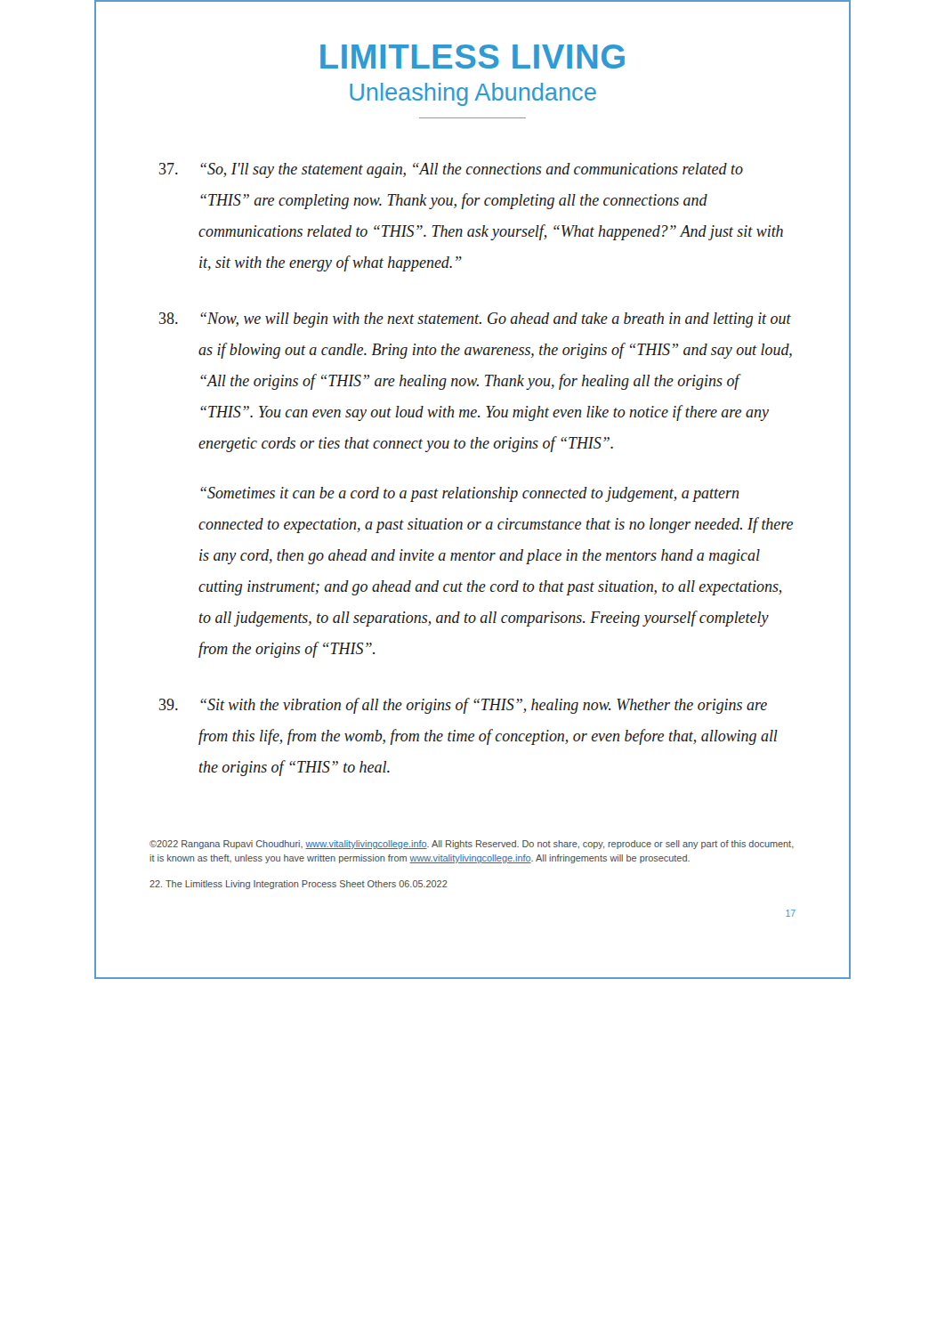LIMITLESS LIVING
Unleashing Abundance
“So, I'll say the statement again, “All the connections and communications related to “THIS” are completing now. Thank you, for completing all the connections and communications related to “THIS”. Then ask yourself, “What happened?” And just sit with it, sit with the energy of what happened.”
“Now, we will begin with the next statement. Go ahead and take a breath in and letting it out as if blowing out a candle. Bring into the awareness, the origins of “THIS” and say out loud, “All the origins of “THIS” are healing now. Thank you, for healing all the origins of “THIS”. You can even say out loud with me. You might even like to notice if there are any energetic cords or ties that connect you to the origins of “THIS”.
“Sometimes it can be a cord to a past relationship connected to judgement, a pattern connected to expectation, a past situation or a circumstance that is no longer needed. If there is any cord, then go ahead and invite a mentor and place in the mentors hand a magical cutting instrument; and go ahead and cut the cord to that past situation, to all expectations, to all judgements, to all separations, and to all comparisons. Freeing yourself completely from the origins of “THIS”.
“Sit with the vibration of all the origins of “THIS”, healing now. Whether the origins are from this life, from the womb, from the time of conception, or even before that, allowing all the origins of “THIS” to heal.
©2022 Rangana Rupavi Choudhuri, www.vitalitylivingcollege.info. All Rights Reserved. Do not share, copy, reproduce or sell any part of this document, it is known as theft, unless you have written permission from www.vitalitylivingcollege.info. All infringements will be prosecuted.
22. The Limitless Living Integration Process Sheet Others 06.05.2022
17